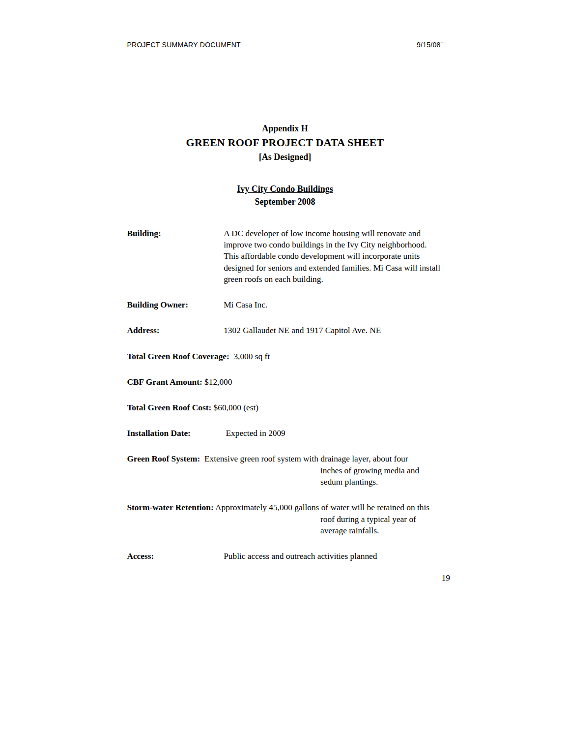PROJECT SUMMARY DOCUMENT 9/15/08`
Appendix H
GREEN ROOF PROJECT DATA SHEET
[As Designed]
Ivy City Condo Buildings
September 2008
Building:
A DC developer of low income housing will renovate and improve two condo buildings in the Ivy City neighborhood. This affordable condo development will incorporate units designed for seniors and extended families. Mi Casa will install green roofs on each building.
Building Owner:
Mi Casa Inc.
Address:
1302 Gallaudet NE and 1917 Capitol Ave. NE
Total Green Roof Coverage: 3,000 sq ft
CBF Grant Amount: $12,000
Total Green Roof Cost: $60,000 (est)
Installation Date:
Expected in 2009
Green Roof System: Extensive green roof system with drainage layer, about four inches of growing media and sedum plantings.
Storm-water Retention: Approximately 45,000 gallons of water will be retained on this roof during a typical year of average rainfalls.
Access:
Public access and outreach activities planned
19